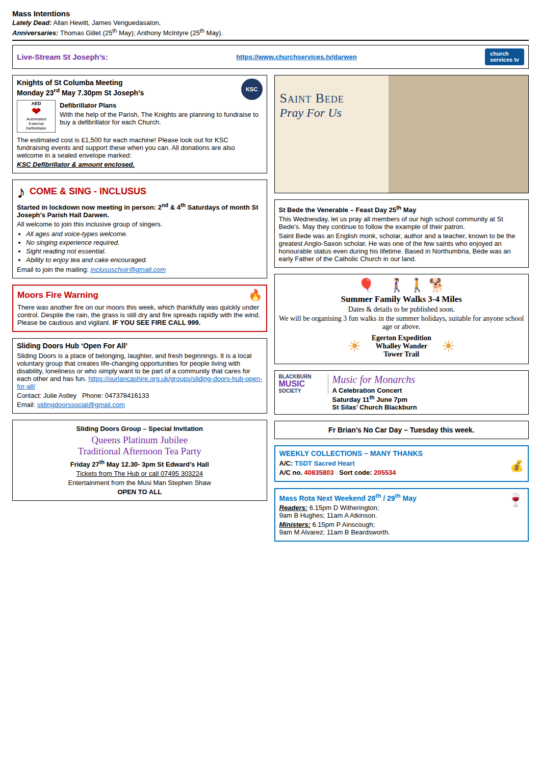Mass Intentions
Lately Dead: Allan Hewitt, James Venguedasalon,
Anniversaries: Thomas Gillet (25th May); Anthony McIntyre (25th May).
Live-Stream St Joseph’s: https://www.churchservices.tv/darwen church services tv
Knights of St Columba Meeting
Monday 23rd May 7.30pm St Joseph’s
KSC
AED
❤
Automated External Defibrillator
Defibrillator Plans
With the help of the Parish, The Knights are planning to fundraise to buy a defibrillator for each Church.
The estimated cost is £1,500 for each machine! Please look out for KSC fundraising events and support these when you can. All donations are also welcome in a sealed envelope marked:
KSC Defibrillator & amount enclosed.
♪ COME & SING - INCLUSUS
Started in lockdown now meeting in person: 2nd & 4th Saturdays of month St Joseph’s Parish Hall Darwen.
All welcome to join this inclusive group of singers.
All ages and voice-types welcome.
No singing experience required.
Sight reading not essential.
Ability to enjoy tea and cake encouraged.
Email to join the mailing: inclususchoir@gmail.com
Moors Fire Warning 🔥
There was another fire on our moors this week, which thankfully was quickly under control. Despite the rain, the grass is still dry and fire spreads rapidly with the wind. Please be cautious and vigilant. IF YOU SEE FIRE CALL 999.
Sliding Doors Hub ‘Open For All’
Sliding Doors is a place of belonging, laughter, and fresh beginnings. It is a local voluntary group that creates life-changing opportunities for people living with disability, loneliness or who simply want to be part of a community that cares for each other and has fun. https://ourlancashire.org.uk/groups/sliding-doors-hub-open-for-all/
Contact: Julie Astley Phone: 047378416133
Email: sldingdoorssocial@gmail.com
Sliding Doors Group – Special Invitation
Queens Platinum Jubilee
Traditional Afternoon Tea Party
Friday 27th May 12.30- 3pm St Edward’s Hall
Tickets from The Hub or call 07495 303224
Entertainment from the Musi Man Stephen Shaw
OPEN TO ALL
Saint Bede
Pray For Us
St Bede the Venerable – Feast Day 25th May
This Wednesday, let us pray all members of our high school community at St Bede’s. May they continue to follow the example of their patron.
Saint Bede was an English monk, scholar, author and a teacher, known to be the greatest Anglo-Saxon scholar. He was one of the few saints who enjoyed an honourable status even during his lifetime. Based in Northumbria, Bede was an early Father of the Catholic Church in our land.
🎈 🚶‍♀️ 🚶 🐕
Summer Family Walks 3-4 Miles
Dates & details to be published soon.
We will be organising 3 fun walks in the summer holidays, suitable for anyone school age or above.
☀
Egerton Expedition
Whalley Wander
Tower Trail
☀
BLACKBURN
MUSIC
SOCIETY
Music for Monarchs
A Celebration Concert
Saturday 11th June 7pm
St Silas’ Church Blackburn
Fr Brian’s No Car Day – Tuesday this week.
WEEKLY COLLECTIONS – MANY THANKS
💰
A/C: TSDT Sacred Heart
A/C no. 40835803 Sort code: 205534
🍷
Mass Rota Next Weekend 28th / 29th May
Readers: 6.15pm D Witherington;
9am B Hughes; 11am A Atkinson.
Ministers: 6.15pm P Ainscough;
9am M Alvarez; 11am B Beardsworth.